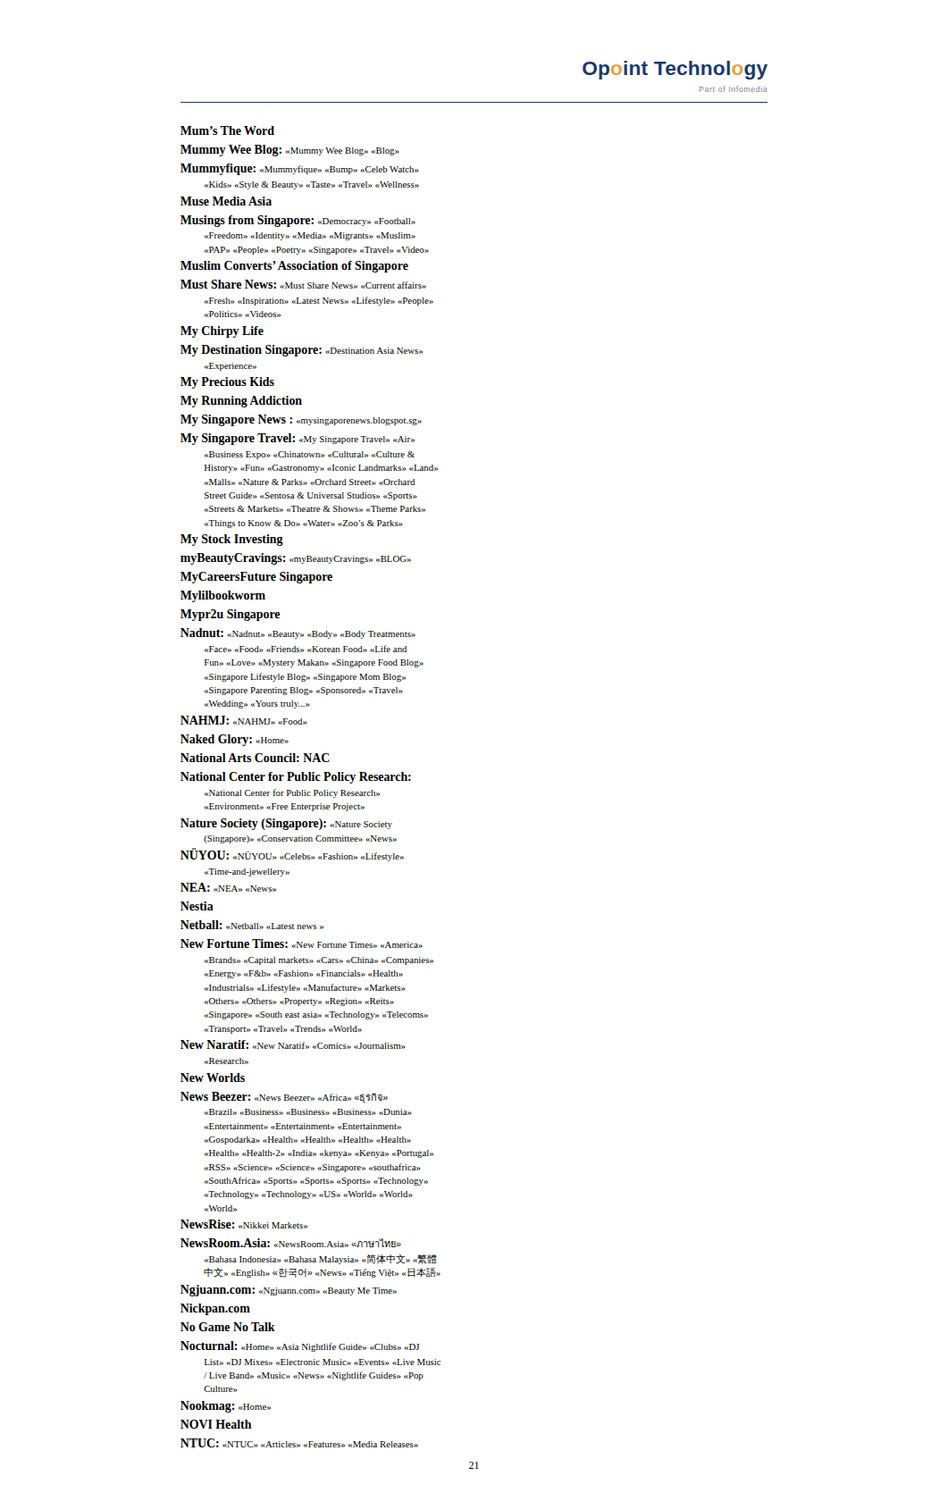Opoint Technology
Part of Infomedia
Mum’s The Word
Mummy Wee Blog: «Mummy Wee Blog» «Blog»
Mummyfique: «Mummyfique» «Bump» «Celeb Watch» «Kids» «Style & Beauty» «Taste» «Travel» «Wellness»
Muse Media Asia
Musings from Singapore: «Democracy» «Football» «Freedom» «Identity» «Media» «Migrants» «Muslim» «PAP» «People» «Poetry» «Singapore» «Travel» «Video»
Muslim Converts’ Association of Singapore
Must Share News: «Must Share News» «Current affairs» «Fresh» «Inspiration» «Latest News» «Lifestyle» «People» «Politics» «Videos»
My Chirpy Life
My Destination Singapore: «Destination Asia News» «Experience»
My Precious Kids
My Running Addiction
My Singapore News : «mysingaporenews.blogspot.sg»
My Singapore Travel: «My Singapore Travel» «Air» «Business Expo» «Chinatown» «Cultural» «Culture & History» «Fun» «Gastronomy» «Iconic Landmarks» «Land» «Malls» «Nature & Parks» «Orchard Street» «Orchard Street Guide» «Sentosa & Universal Studios» «Sports» «Streets & Markets» «Theatre & Shows» «Theme Parks» «Things to Know & Do» «Water» «Zoo’s & Parks»
My Stock Investing
myBeautyCravings: «myBeautyCravings» «BLOG»
MyCareersFuture Singapore
Mylilbookworm
Mypr2u Singapore
Nadnut: «Nadnut» «Beauty» «Body» «Body Treatments» «Face» «Food» «Friends» «Korean Food» «Life and Fun» «Love» «Mystery Makan» «Singapore Food Blog» «Singapore Lifestyle Blog» «Singapore Mom Blog» «Singapore Parenting Blog» «Sponsored» «Travel» «Wedding» «Yours truly...»
NAHMJ: «NAHMJ» «Food»
Naked Glory: «Home»
National Arts Council: NAC
National Center for Public Policy Research: «National Center for Public Policy Research» «Environment» «Free Enterprise Project»
Nature Society (Singapore): «Nature Society (Singapore)» «Conservation Committee» «News»
NÜYOU: «NÜYOU» «Celebs» «Fashion» «Lifestyle» «Time-and-jewellery»
NEA: «NEA» «News»
Nestia
Netball: «Netball» «Latest news »
New Fortune Times: «New Fortune Times» «America» «Brands» «Capital markets» «Cars» «China» «Companies» «Energy» «F&b» «Fashion» «Financials» «Health» «Industrials» «Lifestyle» «Manufacture» «Markets» «Others» «Others» «Property» «Region» «Reits» «Singapore» «South east asia» «Technology» «Telecoms» «Transport» «Travel» «Trends» «World»
New Naratif: «New Naratif» «Comics» «Journalism» «Research»
New Worlds
News Beezer: «News Beezer» «Africa» «ธุรกิจ» «Brazil» «Business» «Business» «Business» «Dunia» «Entertainment» «Entertainment» «Entertainment» «Gospodarka» «Health» «Health» «Health» «Health» «Health» «Health-2» «India» «kenya» «Kenya» «Portugal» «RSS» «Science» «Science» «Singapore» «southafrica» «SouthAfrica» «Sports» «Sports» «Sports» «Technology» «Technology» «Technology» «US» «World» «World» «World»
NewsRise: «Nikkei Markets»
NewsRoom.Asia: «NewsRoom.Asia» «ภาษาไทย» «Bahasa Indonesia» «Bahasa Malaysia» «简体中文» «繁體 中文» «English» «한국어» «News» «Tiếng Việt» «日本語»
Ngjuann.com: «Ngjuann.com» «Beauty Me Time»
Nickpan.com
No Game No Talk
Nocturnal: «Home» «Asia Nightlife Guide» «Clubs» «DJ List» «DJ Mixes» «Electronic Music» «Events» «Live Music / Live Band» «Music» «News» «Nightlife Guides» «Pop Culture»
Nookmag: «Home»
NOVI Health
NTUC: «NTUC» «Articles» «Features» «Media Releases»
21